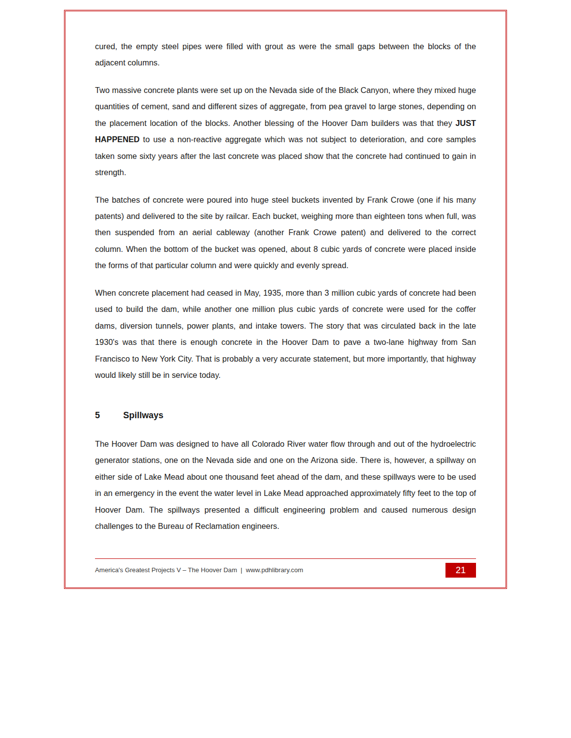cured, the empty steel pipes were filled with grout as were the small gaps between the blocks of the adjacent columns.
Two massive concrete plants were set up on the Nevada side of the Black Canyon, where they mixed huge quantities of cement, sand and different sizes of aggregate, from pea gravel to large stones, depending on the placement location of the blocks. Another blessing of the Hoover Dam builders was that they JUST HAPPENED to use a non-reactive aggregate which was not subject to deterioration, and core samples taken some sixty years after the last concrete was placed show that the concrete had continued to gain in strength.
The batches of concrete were poured into huge steel buckets invented by Frank Crowe (one if his many patents) and delivered to the site by railcar. Each bucket, weighing more than eighteen tons when full, was then suspended from an aerial cableway (another Frank Crowe patent) and delivered to the correct column. When the bottom of the bucket was opened, about 8 cubic yards of concrete were placed inside the forms of that particular column and were quickly and evenly spread.
When concrete placement had ceased in May, 1935, more than 3 million cubic yards of concrete had been used to build the dam, while another one million plus cubic yards of concrete were used for the coffer dams, diversion tunnels, power plants, and intake towers. The story that was circulated back in the late 1930's was that there is enough concrete in the Hoover Dam to pave a two-lane highway from San Francisco to New York City. That is probably a very accurate statement, but more importantly, that highway would likely still be in service today.
5 Spillways
The Hoover Dam was designed to have all Colorado River water flow through and out of the hydroelectric generator stations, one on the Nevada side and one on the Arizona side. There is, however, a spillway on either side of Lake Mead about one thousand feet ahead of the dam, and these spillways were to be used in an emergency in the event the water level in Lake Mead approached approximately fifty feet to the top of Hoover Dam. The spillways presented a difficult engineering problem and caused numerous design challenges to the Bureau of Reclamation engineers.
America's Greatest Projects V – The Hoover Dam | www.pdhlibrary.com 21